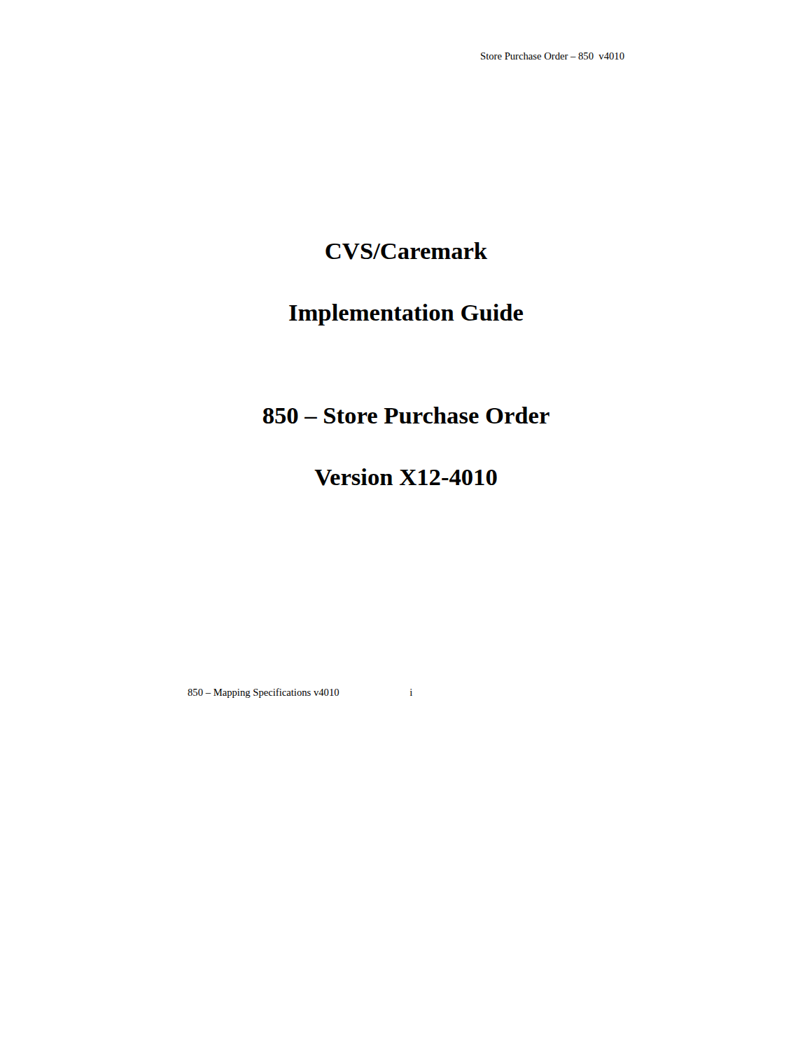Store Purchase Order – 850 v4010
CVS/Caremark
Implementation Guide
850 – Store Purchase Order
Version X12-4010
850 – Mapping Specifications v4010 i